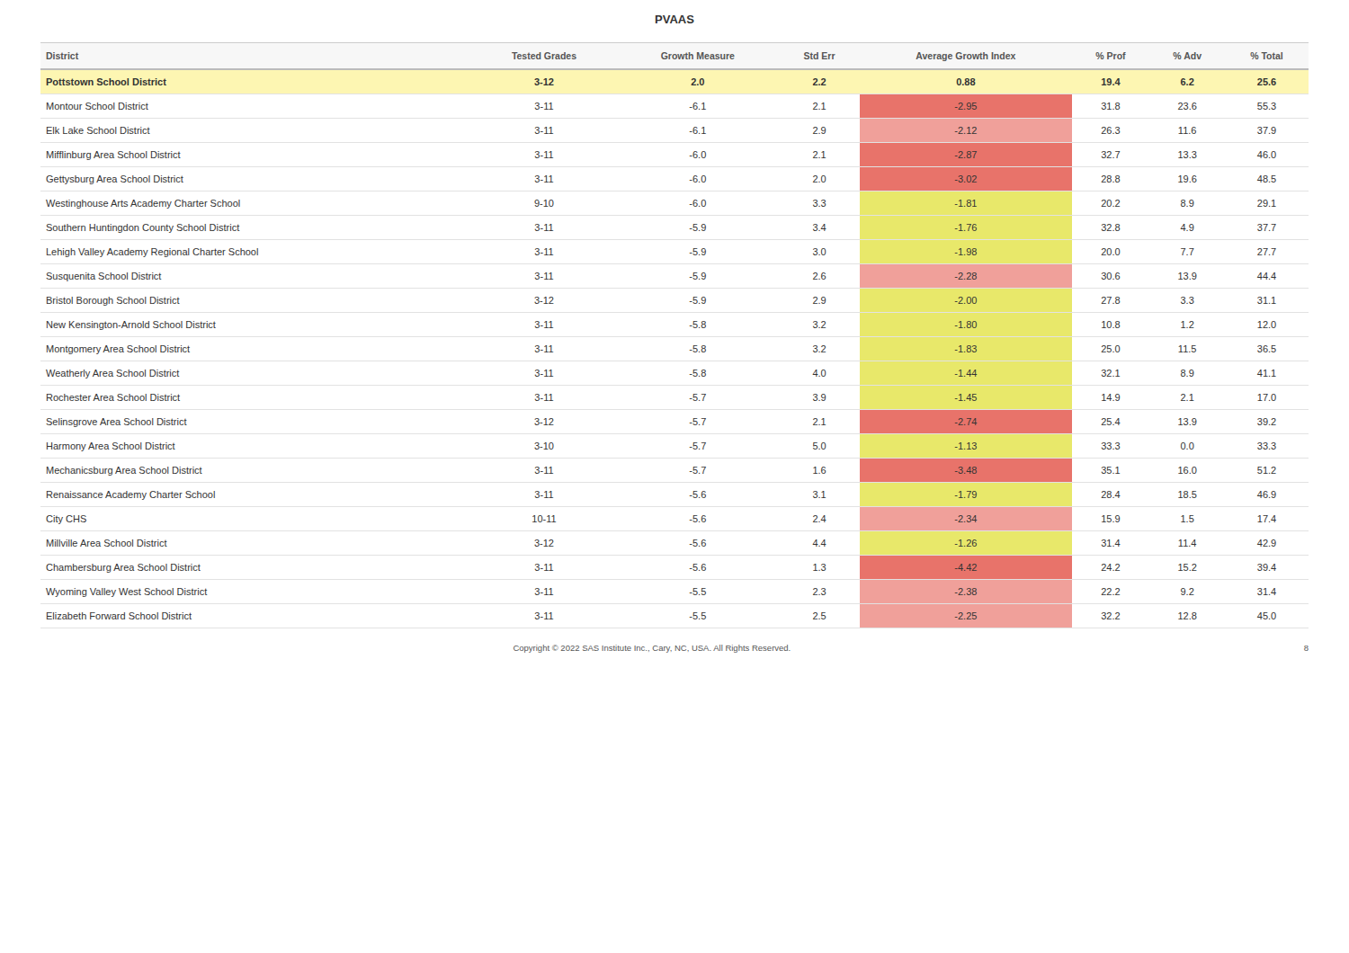PVAAS
| District | Tested Grades | Growth Measure | Std Err | Average Growth Index | % Prof | % Adv | % Total |
| --- | --- | --- | --- | --- | --- | --- | --- |
| Pottstown School District | 3-12 | 2.0 | 2.2 | 0.88 | 19.4 | 6.2 | 25.6 |
| Montour School District | 3-11 | -6.1 | 2.1 | -2.95 | 31.8 | 23.6 | 55.3 |
| Elk Lake School District | 3-11 | -6.1 | 2.9 | -2.12 | 26.3 | 11.6 | 37.9 |
| Mifflinburg Area School District | 3-11 | -6.0 | 2.1 | -2.87 | 32.7 | 13.3 | 46.0 |
| Gettysburg Area School District | 3-11 | -6.0 | 2.0 | -3.02 | 28.8 | 19.6 | 48.5 |
| Westinghouse Arts Academy Charter School | 9-10 | -6.0 | 3.3 | -1.81 | 20.2 | 8.9 | 29.1 |
| Southern Huntingdon County School District | 3-11 | -5.9 | 3.4 | -1.76 | 32.8 | 4.9 | 37.7 |
| Lehigh Valley Academy Regional Charter School | 3-11 | -5.9 | 3.0 | -1.98 | 20.0 | 7.7 | 27.7 |
| Susquenita School District | 3-11 | -5.9 | 2.6 | -2.28 | 30.6 | 13.9 | 44.4 |
| Bristol Borough School District | 3-12 | -5.9 | 2.9 | -2.00 | 27.8 | 3.3 | 31.1 |
| New Kensington-Arnold School District | 3-11 | -5.8 | 3.2 | -1.80 | 10.8 | 1.2 | 12.0 |
| Montgomery Area School District | 3-11 | -5.8 | 3.2 | -1.83 | 25.0 | 11.5 | 36.5 |
| Weatherly Area School District | 3-11 | -5.8 | 4.0 | -1.44 | 32.1 | 8.9 | 41.1 |
| Rochester Area School District | 3-11 | -5.7 | 3.9 | -1.45 | 14.9 | 2.1 | 17.0 |
| Selinsgrove Area School District | 3-12 | -5.7 | 2.1 | -2.74 | 25.4 | 13.9 | 39.2 |
| Harmony Area School District | 3-10 | -5.7 | 5.0 | -1.13 | 33.3 | 0.0 | 33.3 |
| Mechanicsburg Area School District | 3-11 | -5.7 | 1.6 | -3.48 | 35.1 | 16.0 | 51.2 |
| Renaissance Academy Charter School | 3-11 | -5.6 | 3.1 | -1.79 | 28.4 | 18.5 | 46.9 |
| City CHS | 10-11 | -5.6 | 2.4 | -2.34 | 15.9 | 1.5 | 17.4 |
| Millville Area School District | 3-12 | -5.6 | 4.4 | -1.26 | 31.4 | 11.4 | 42.9 |
| Chambersburg Area School District | 3-11 | -5.6 | 1.3 | -4.42 | 24.2 | 15.2 | 39.4 |
| Wyoming Valley West School District | 3-11 | -5.5 | 2.3 | -2.38 | 22.2 | 9.2 | 31.4 |
| Elizabeth Forward School District | 3-11 | -5.5 | 2.5 | -2.25 | 32.2 | 12.8 | 45.0 |
Copyright © 2022 SAS Institute Inc., Cary, NC, USA. All Rights Reserved. 8